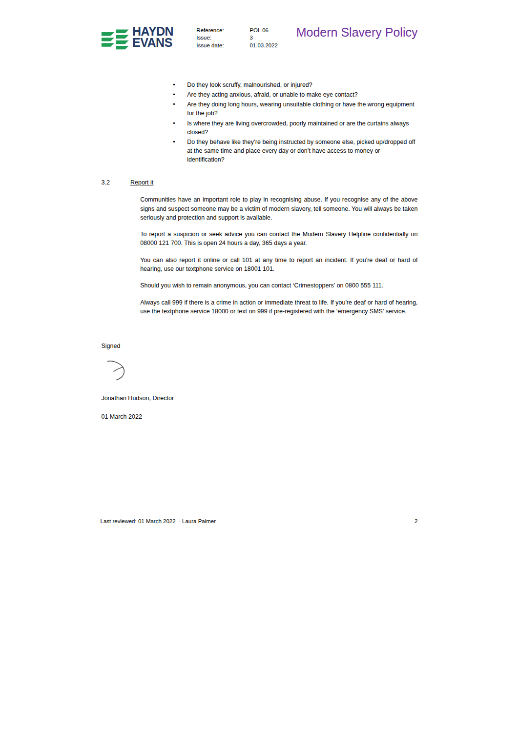HAYDN
EVANS
| Reference: | POL 06 |
| Issue: | 3 |
| Issue date: | 01.03.2022 |
Modern Slavery Policy
Do they look scruffy, malnourished, or injured?
Are they acting anxious, afraid, or unable to make eye contact?
Are they doing long hours, wearing unsuitable clothing or have the wrong equipment for the job?
Is where they are living overcrowded, poorly maintained or are the curtains always closed?
Do they behave like they’re being instructed by someone else, picked up/dropped off at the same time and place every day or don’t have access to money or identification?
3.2
Report it
Communities have an important role to play in recognising abuse. If you recognise any of the above signs and suspect someone may be a victim of modern slavery, tell someone. You will always be taken seriously and protection and support is available.
To report a suspicion or seek advice you can contact the Modern Slavery Helpline confidentially on 08000 121 700. This is open 24 hours a day, 365 days a year.
You can also report it online or call 101 at any time to report an incident. If you're deaf or hard of hearing, use our textphone service on 18001 101.
Should you wish to remain anonymous, you can contact ‘Crimestoppers’ on 0800 555 111.
Always call 999 if there is a crime in action or immediate threat to life. If you're deaf or hard of hearing, use the textphone service 18000 or text on 999 if pre-registered with the ‘emergency SMS’ service.
Signed
Jonathan Hudson, Director
01 March 2022
Last reviewed: 01 March 2022 - Laura Palmer
2